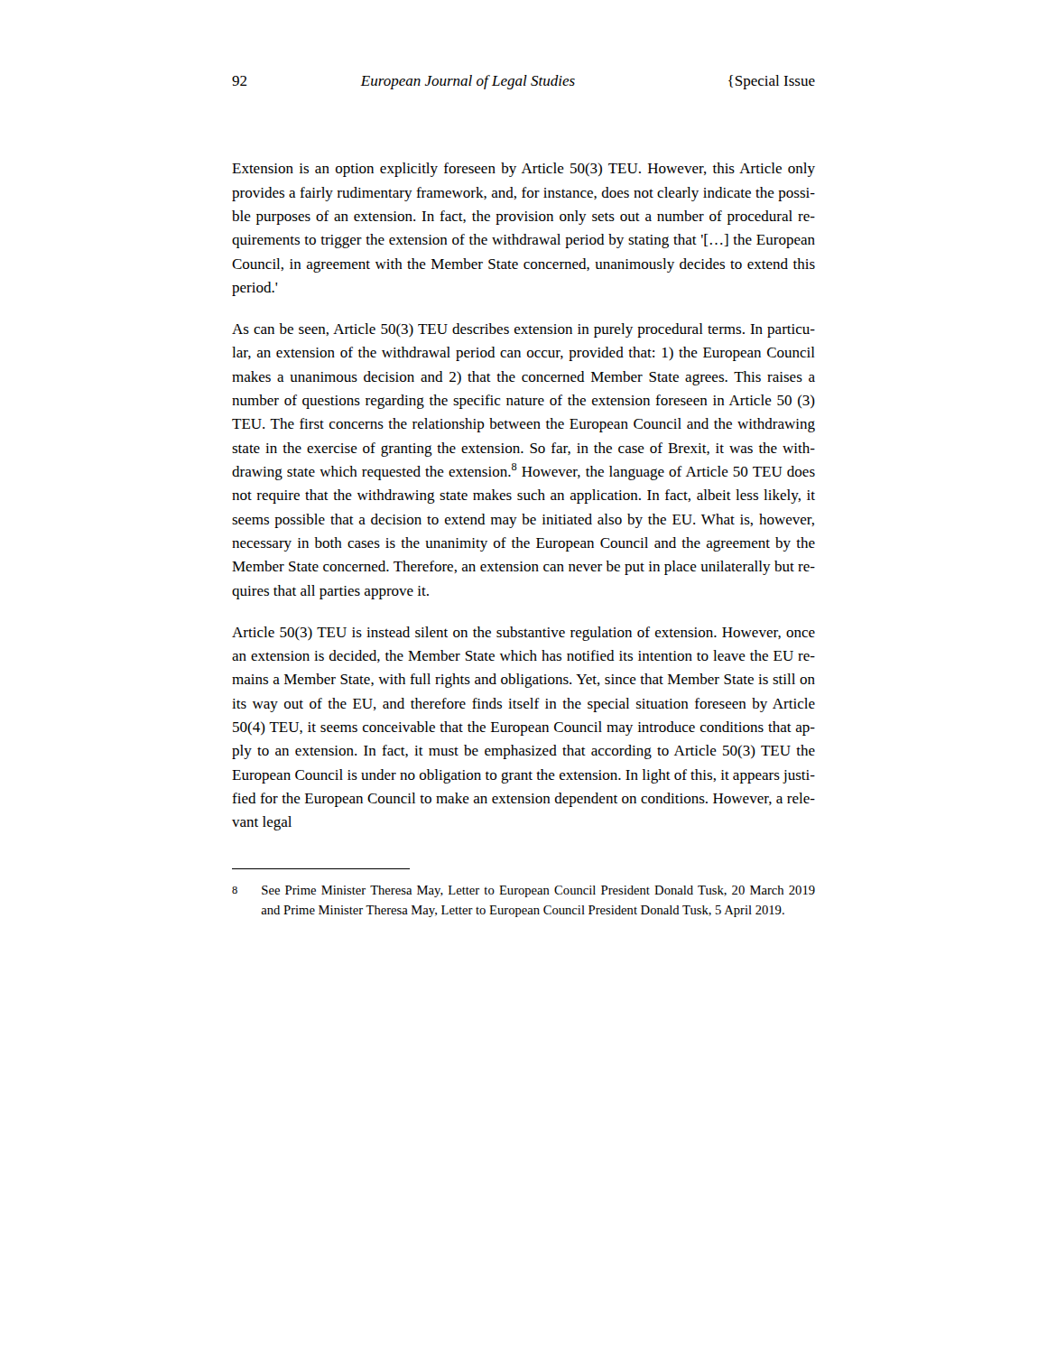92 European Journal of Legal Studies {Special Issue
Extension is an option explicitly foreseen by Article 50(3) TEU. However, this Article only provides a fairly rudimentary framework, and, for instance, does not clearly indicate the possible purposes of an extension. In fact, the provision only sets out a number of procedural requirements to trigger the extension of the withdrawal period by stating that '[…] the European Council, in agreement with the Member State concerned, unanimously decides to extend this period.'
As can be seen, Article 50(3) TEU describes extension in purely procedural terms. In particular, an extension of the withdrawal period can occur, provided that: 1) the European Council makes a unanimous decision and 2) that the concerned Member State agrees. This raises a number of questions regarding the specific nature of the extension foreseen in Article 50 (3) TEU. The first concerns the relationship between the European Council and the withdrawing state in the exercise of granting the extension. So far, in the case of Brexit, it was the withdrawing state which requested the extension.8 However, the language of Article 50 TEU does not require that the withdrawing state makes such an application. In fact, albeit less likely, it seems possible that a decision to extend may be initiated also by the EU. What is, however, necessary in both cases is the unanimity of the European Council and the agreement by the Member State concerned. Therefore, an extension can never be put in place unilaterally but requires that all parties approve it.
Article 50(3) TEU is instead silent on the substantive regulation of extension. However, once an extension is decided, the Member State which has notified its intention to leave the EU remains a Member State, with full rights and obligations. Yet, since that Member State is still on its way out of the EU, and therefore finds itself in the special situation foreseen by Article 50(4) TEU, it seems conceivable that the European Council may introduce conditions that apply to an extension. In fact, it must be emphasized that according to Article 50(3) TEU the European Council is under no obligation to grant the extension. In light of this, it appears justified for the European Council to make an extension dependent on conditions. However, a relevant legal
8 See Prime Minister Theresa May, Letter to European Council President Donald Tusk, 20 March 2019 and Prime Minister Theresa May, Letter to European Council President Donald Tusk, 5 April 2019.